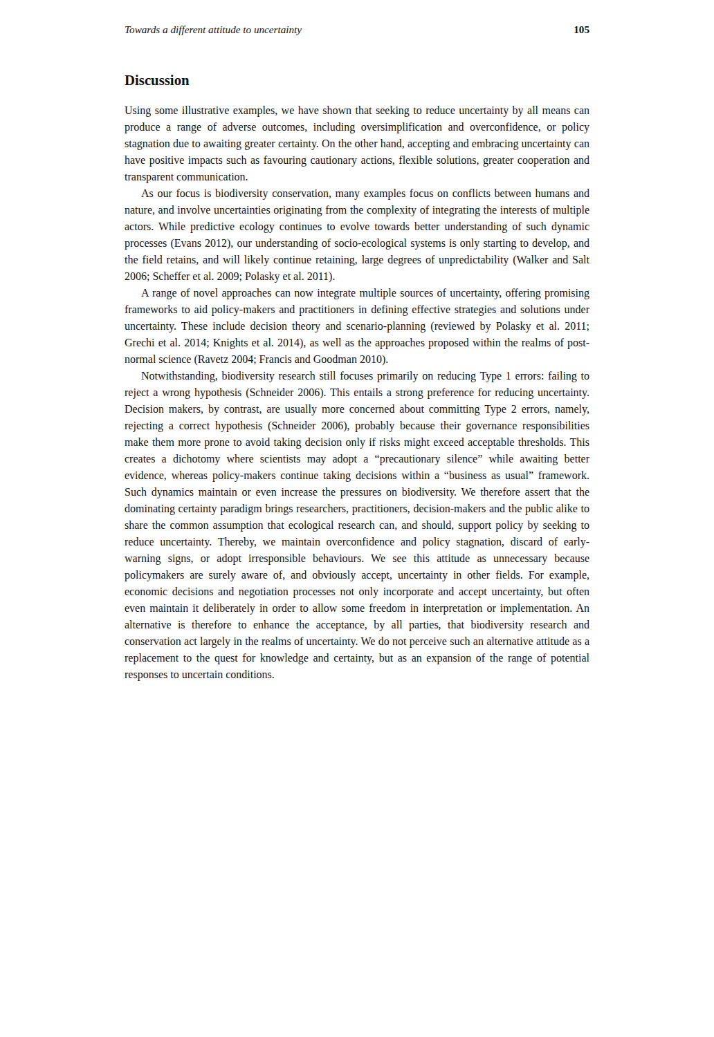Towards a different attitude to uncertainty 105
Discussion
Using some illustrative examples, we have shown that seeking to reduce uncertainty by all means can produce a range of adverse outcomes, including oversimplification and overconfidence, or policy stagnation due to awaiting greater certainty. On the other hand, accepting and embracing uncertainty can have positive impacts such as favouring cautionary actions, flexible solutions, greater cooperation and transparent communication.
As our focus is biodiversity conservation, many examples focus on conflicts between humans and nature, and involve uncertainties originating from the complexity of integrating the interests of multiple actors. While predictive ecology continues to evolve towards better understanding of such dynamic processes (Evans 2012), our understanding of socio-ecological systems is only starting to develop, and the field retains, and will likely continue retaining, large degrees of unpredictability (Walker and Salt 2006; Scheffer et al. 2009; Polasky et al. 2011).
A range of novel approaches can now integrate multiple sources of uncertainty, offering promising frameworks to aid policy-makers and practitioners in defining effective strategies and solutions under uncertainty. These include decision theory and scenario-planning (reviewed by Polasky et al. 2011; Grechi et al. 2014; Knights et al. 2014), as well as the approaches proposed within the realms of post-normal science (Ravetz 2004; Francis and Goodman 2010).
Notwithstanding, biodiversity research still focuses primarily on reducing Type 1 errors: failing to reject a wrong hypothesis (Schneider 2006). This entails a strong preference for reducing uncertainty. Decision makers, by contrast, are usually more concerned about committing Type 2 errors, namely, rejecting a correct hypothesis (Schneider 2006), probably because their governance responsibilities make them more prone to avoid taking decision only if risks might exceed acceptable thresholds. This creates a dichotomy where scientists may adopt a “precautionary silence” while awaiting better evidence, whereas policy-makers continue taking decisions within a “business as usual” framework. Such dynamics maintain or even increase the pressures on biodiversity. We therefore assert that the dominating certainty paradigm brings researchers, practitioners, decision-makers and the public alike to share the common assumption that ecological research can, and should, support policy by seeking to reduce uncertainty. Thereby, we maintain overconfidence and policy stagnation, discard of early-warning signs, or adopt irresponsible behaviours. We see this attitude as unnecessary because policymakers are surely aware of, and obviously accept, uncertainty in other fields. For example, economic decisions and negotiation processes not only incorporate and accept uncertainty, but often even maintain it deliberately in order to allow some freedom in interpretation or implementation. An alternative is therefore to enhance the acceptance, by all parties, that biodiversity research and conservation act largely in the realms of uncertainty. We do not perceive such an alternative attitude as a replacement to the quest for knowledge and certainty, but as an expansion of the range of potential responses to uncertain conditions.